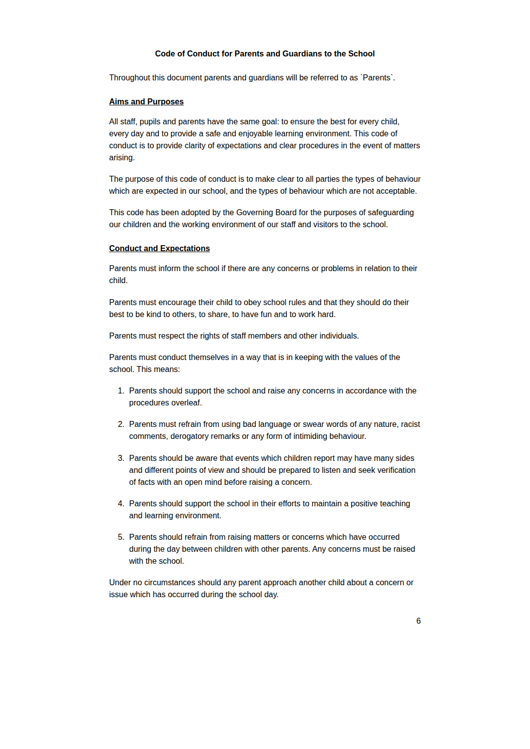Code of Conduct for Parents and Guardians to the School
Throughout this document parents and guardians will be referred to as `Parents`.
Aims and Purposes
All staff, pupils and parents have the same goal: to ensure the best for every child, every day and to provide a safe and enjoyable learning environment. This code of conduct is to provide clarity of expectations and clear procedures in the event of matters arising.
The purpose of this code of conduct is to make clear to all parties the types of behaviour which are expected in our school, and the types of behaviour which are not acceptable.
This code has been adopted by the Governing Board for the purposes of safeguarding our children and the working environment of our staff and visitors to the school.
Conduct and Expectations
Parents must inform the school if there are any concerns or problems in relation to their child.
Parents must encourage their child to obey school rules and that they should do their best to be kind to others, to share, to have fun and to work hard.
Parents must respect the rights of staff members and other individuals.
Parents must conduct themselves in a way that is in keeping with the values of the school. This means:
Parents should support the school and raise any concerns in accordance with the procedures overleaf.
Parents must refrain from using bad language or swear words of any nature, racist comments, derogatory remarks or any form of intimiding behaviour.
Parents should be aware that events which children report may have many sides and different points of view and should be prepared to listen and seek verification of facts with an open mind before raising a concern.
Parents should support the school in their efforts to maintain a positive teaching and learning environment.
Parents should refrain from raising matters or concerns which have occurred during the day between children with other parents. Any concerns must be raised with the school.
Under no circumstances should any parent approach another child about a concern or issue which has occurred during the school day.
6